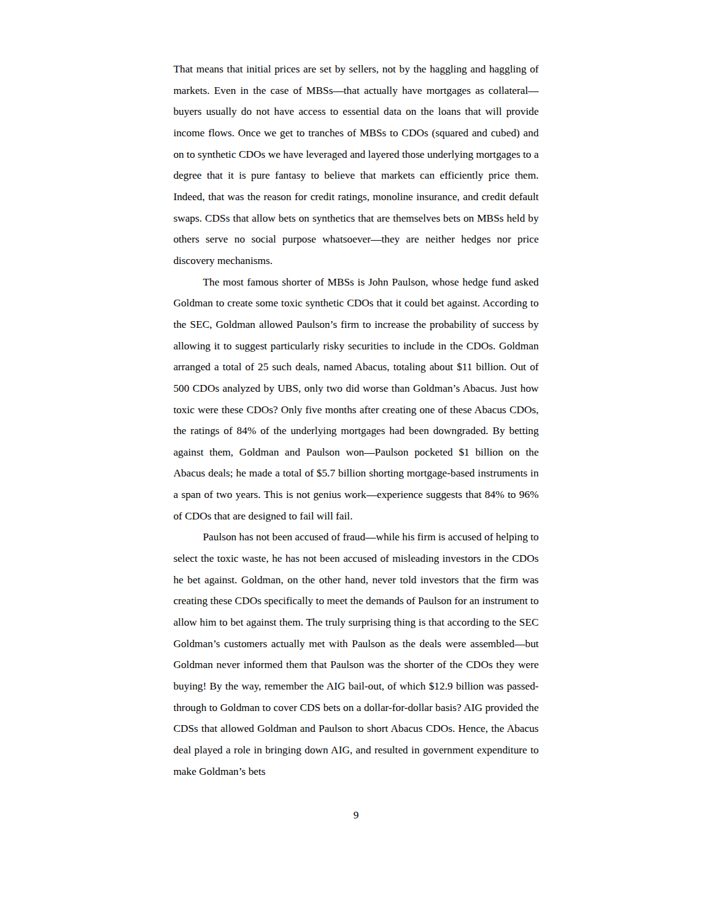That means that initial prices are set by sellers, not by the haggling and haggling of markets. Even in the case of MBSs—that actually have mortgages as collateral—buyers usually do not have access to essential data on the loans that will provide income flows. Once we get to tranches of MBSs to CDOs (squared and cubed) and on to synthetic CDOs we have leveraged and layered those underlying mortgages to a degree that it is pure fantasy to believe that markets can efficiently price them. Indeed, that was the reason for credit ratings, monoline insurance, and credit default swaps. CDSs that allow bets on synthetics that are themselves bets on MBSs held by others serve no social purpose whatsoever—they are neither hedges nor price discovery mechanisms.
The most famous shorter of MBSs is John Paulson, whose hedge fund asked Goldman to create some toxic synthetic CDOs that it could bet against. According to the SEC, Goldman allowed Paulson’s firm to increase the probability of success by allowing it to suggest particularly risky securities to include in the CDOs. Goldman arranged a total of 25 such deals, named Abacus, totaling about $11 billion. Out of 500 CDOs analyzed by UBS, only two did worse than Goldman’s Abacus. Just how toxic were these CDOs? Only five months after creating one of these Abacus CDOs, the ratings of 84% of the underlying mortgages had been downgraded. By betting against them, Goldman and Paulson won—Paulson pocketed $1 billion on the Abacus deals; he made a total of $5.7 billion shorting mortgage-based instruments in a span of two years. This is not genius work—experience suggests that 84% to 96% of CDOs that are designed to fail will fail.
Paulson has not been accused of fraud—while his firm is accused of helping to select the toxic waste, he has not been accused of misleading investors in the CDOs he bet against. Goldman, on the other hand, never told investors that the firm was creating these CDOs specifically to meet the demands of Paulson for an instrument to allow him to bet against them. The truly surprising thing is that according to the SEC Goldman’s customers actually met with Paulson as the deals were assembled—but Goldman never informed them that Paulson was the shorter of the CDOs they were buying! By the way, remember the AIG bail-out, of which $12.9 billion was passed-through to Goldman to cover CDS bets on a dollar-for-dollar basis? AIG provided the CDSs that allowed Goldman and Paulson to short Abacus CDOs. Hence, the Abacus deal played a role in bringing down AIG, and resulted in government expenditure to make Goldman’s bets
9